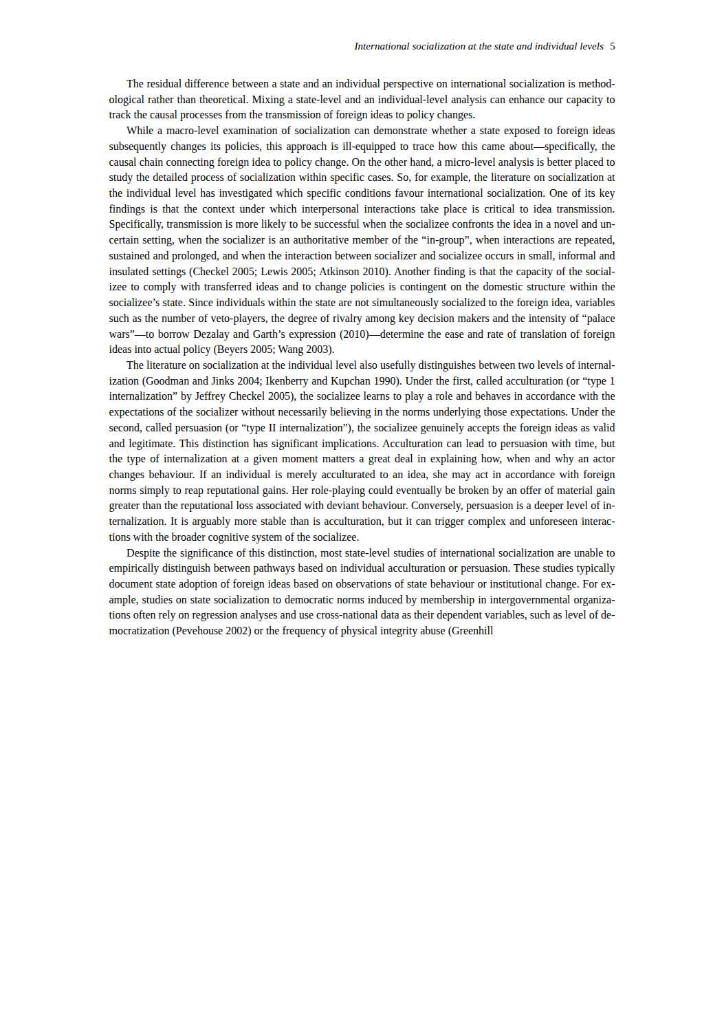International socialization at the state and individual levels 5
The residual difference between a state and an individual perspective on international socialization is methodological rather than theoretical. Mixing a state-level and an individual-level analysis can enhance our capacity to track the causal processes from the transmission of foreign ideas to policy changes.
While a macro-level examination of socialization can demonstrate whether a state exposed to foreign ideas subsequently changes its policies, this approach is ill-equipped to trace how this came about—specifically, the causal chain connecting foreign idea to policy change. On the other hand, a micro-level analysis is better placed to study the detailed process of socialization within specific cases. So, for example, the literature on socialization at the individual level has investigated which specific conditions favour international socialization. One of its key findings is that the context under which interpersonal interactions take place is critical to idea transmission. Specifically, transmission is more likely to be successful when the socializee confronts the idea in a novel and uncertain setting, when the socializer is an authoritative member of the “in-group”, when interactions are repeated, sustained and prolonged, and when the interaction between socializer and socializee occurs in small, informal and insulated settings (Checkel 2005; Lewis 2005; Atkinson 2010). Another finding is that the capacity of the socializee to comply with transferred ideas and to change policies is contingent on the domestic structure within the socializee’s state. Since individuals within the state are not simultaneously socialized to the foreign idea, variables such as the number of veto-players, the degree of rivalry among key decision makers and the intensity of “palace wars”—to borrow Dezalay and Garth’s expression (2010)—determine the ease and rate of translation of foreign ideas into actual policy (Beyers 2005; Wang 2003).
The literature on socialization at the individual level also usefully distinguishes between two levels of internalization (Goodman and Jinks 2004; Ikenberry and Kupchan 1990). Under the first, called acculturation (or “type 1 internalization” by Jeffrey Checkel 2005), the socializee learns to play a role and behaves in accordance with the expectations of the socializer without necessarily believing in the norms underlying those expectations. Under the second, called persuasion (or “type II internalization”), the socializee genuinely accepts the foreign ideas as valid and legitimate. This distinction has significant implications. Acculturation can lead to persuasion with time, but the type of internalization at a given moment matters a great deal in explaining how, when and why an actor changes behaviour. If an individual is merely acculturated to an idea, she may act in accordance with foreign norms simply to reap reputational gains. Her role-playing could eventually be broken by an offer of material gain greater than the reputational loss associated with deviant behaviour. Conversely, persuasion is a deeper level of internalization. It is arguably more stable than is acculturation, but it can trigger complex and unforeseen interactions with the broader cognitive system of the socializee.
Despite the significance of this distinction, most state-level studies of international socialization are unable to empirically distinguish between pathways based on individual acculturation or persuasion. These studies typically document state adoption of foreign ideas based on observations of state behaviour or institutional change. For example, studies on state socialization to democratic norms induced by membership in intergovernmental organizations often rely on regression analyses and use cross-national data as their dependent variables, such as level of democratization (Pevehouse 2002) or the frequency of physical integrity abuse (Greenhill